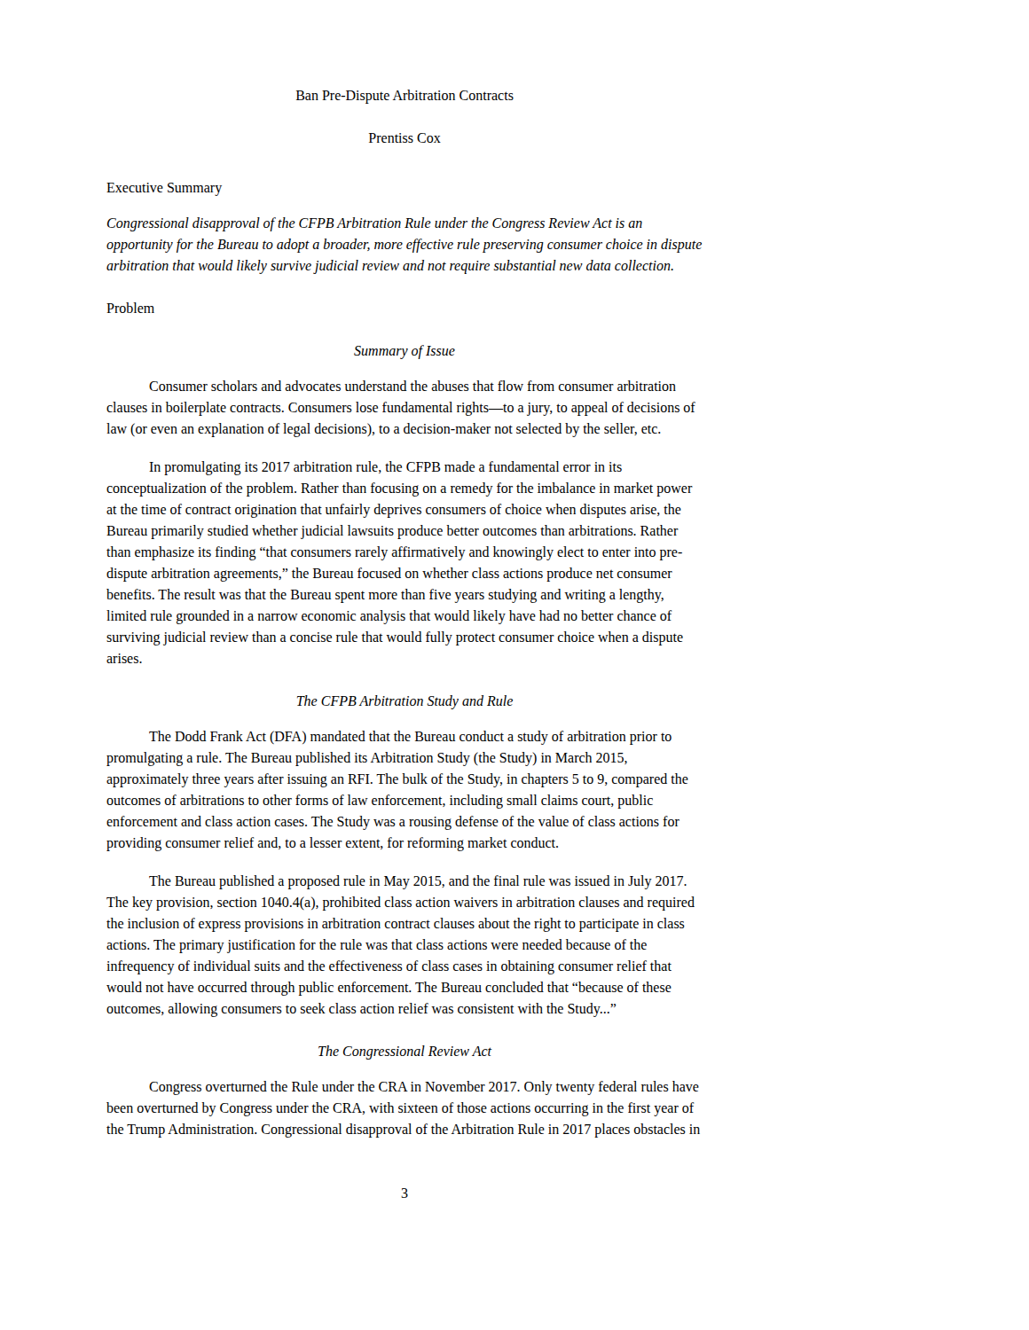Ban Pre-Dispute Arbitration Contracts
Prentiss Cox
Executive Summary
Congressional disapproval of the CFPB Arbitration Rule under the Congress Review Act is an opportunity for the Bureau to adopt a broader, more effective rule preserving consumer choice in dispute arbitration that would likely survive judicial review and not require substantial new data collection.
Problem
Summary of Issue
Consumer scholars and advocates understand the abuses that flow from consumer arbitration clauses in boilerplate contracts. Consumers lose fundamental rights—to a jury, to appeal of decisions of law (or even an explanation of legal decisions), to a decision-maker not selected by the seller, etc.
In promulgating its 2017 arbitration rule, the CFPB made a fundamental error in its conceptualization of the problem. Rather than focusing on a remedy for the imbalance in market power at the time of contract origination that unfairly deprives consumers of choice when disputes arise, the Bureau primarily studied whether judicial lawsuits produce better outcomes than arbitrations. Rather than emphasize its finding “that consumers rarely affirmatively and knowingly elect to enter into pre-dispute arbitration agreements,” the Bureau focused on whether class actions produce net consumer benefits. The result was that the Bureau spent more than five years studying and writing a lengthy, limited rule grounded in a narrow economic analysis that would likely have had no better chance of surviving judicial review than a concise rule that would fully protect consumer choice when a dispute arises.
The CFPB Arbitration Study and Rule
The Dodd Frank Act (DFA) mandated that the Bureau conduct a study of arbitration prior to promulgating a rule. The Bureau published its Arbitration Study (the Study) in March 2015, approximately three years after issuing an RFI. The bulk of the Study, in chapters 5 to 9, compared the outcomes of arbitrations to other forms of law enforcement, including small claims court, public enforcement and class action cases. The Study was a rousing defense of the value of class actions for providing consumer relief and, to a lesser extent, for reforming market conduct.
The Bureau published a proposed rule in May 2015, and the final rule was issued in July 2017. The key provision, section 1040.4(a), prohibited class action waivers in arbitration clauses and required the inclusion of express provisions in arbitration contract clauses about the right to participate in class actions. The primary justification for the rule was that class actions were needed because of the infrequency of individual suits and the effectiveness of class cases in obtaining consumer relief that would not have occurred through public enforcement. The Bureau concluded that “because of these outcomes, allowing consumers to seek class action relief was consistent with the Study...”
The Congressional Review Act
Congress overturned the Rule under the CRA in November 2017. Only twenty federal rules have been overturned by Congress under the CRA, with sixteen of those actions occurring in the first year of the Trump Administration. Congressional disapproval of the Arbitration Rule in 2017 places obstacles in
3